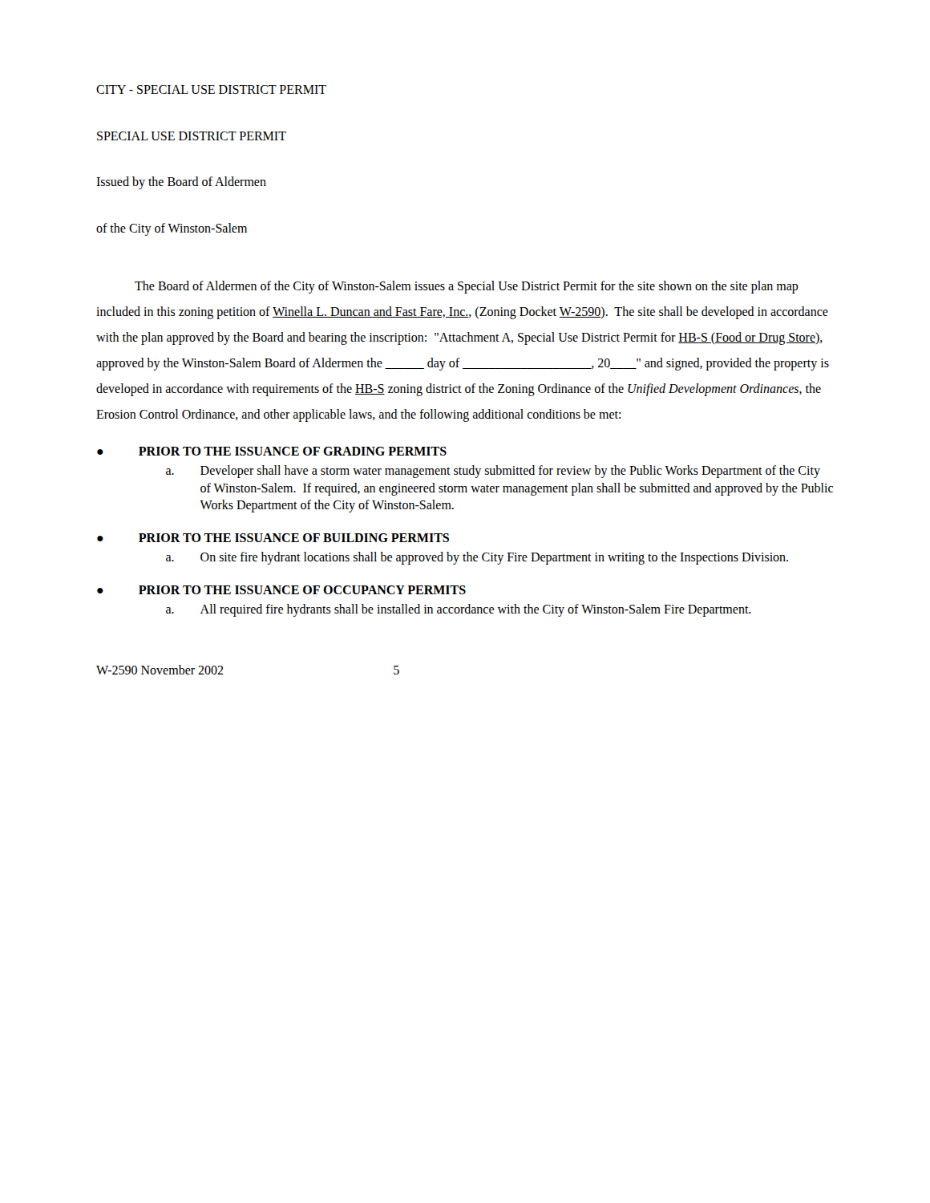CITY - SPECIAL USE DISTRICT PERMIT
SPECIAL USE DISTRICT PERMIT
Issued by the Board of Aldermen
of the City of Winston-Salem
The Board of Aldermen of the City of Winston-Salem issues a Special Use District Permit for the site shown on the site plan map included in this zoning petition of Winella L. Duncan and Fast Fare, Inc., (Zoning Docket W-2590). The site shall be developed in accordance with the plan approved by the Board and bearing the inscription: "Attachment A, Special Use District Permit for HB-S (Food or Drug Store), approved by the Winston-Salem Board of Aldermen the ______ day of ____________________, 20____" and signed, provided the property is developed in accordance with requirements of the HB-S zoning district of the Zoning Ordinance of the Unified Development Ordinances, the Erosion Control Ordinance, and other applicable laws, and the following additional conditions be met:
● PRIOR TO THE ISSUANCE OF GRADING PERMITS
a. Developer shall have a storm water management study submitted for review by the Public Works Department of the City of Winston-Salem. If required, an engineered storm water management plan shall be submitted and approved by the Public Works Department of the City of Winston-Salem.
● PRIOR TO THE ISSUANCE OF BUILDING PERMITS
a. On site fire hydrant locations shall be approved by the City Fire Department in writing to the Inspections Division.
● PRIOR TO THE ISSUANCE OF OCCUPANCY PERMITS
a. All required fire hydrants shall be installed in accordance with the City of Winston-Salem Fire Department.
W-2590 November 2002 5